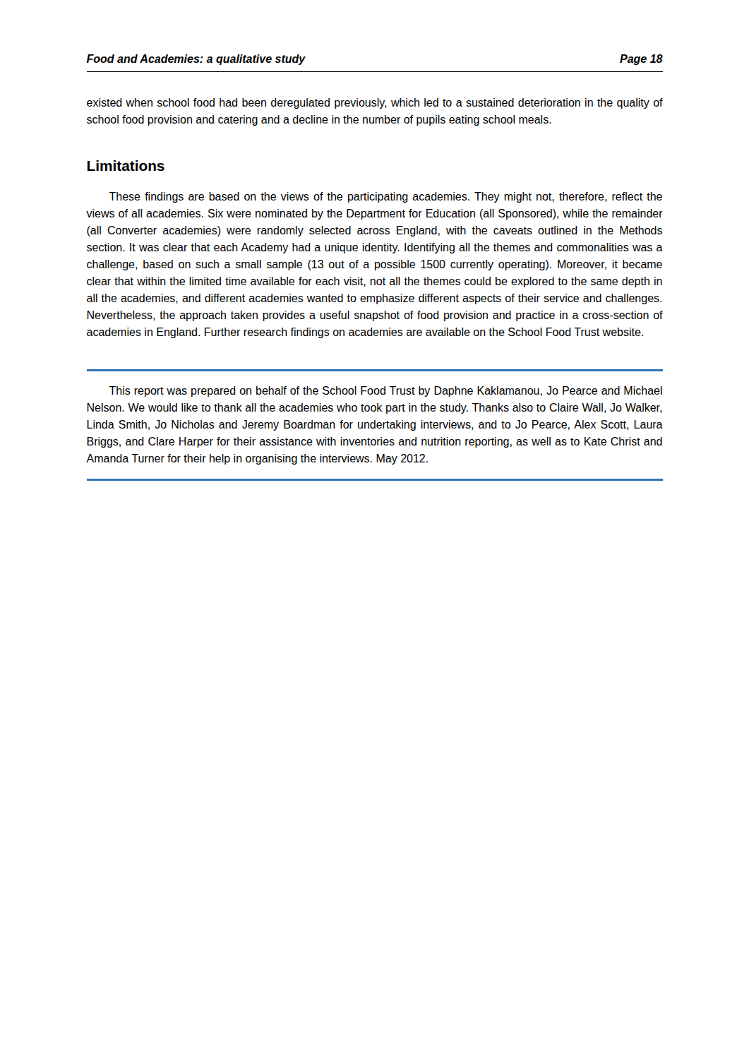Food and Academies: a qualitative study Page 18
existed when school food had been deregulated previously, which led to a sustained deterioration in the quality of school food provision and catering and a decline in the number of pupils eating school meals.
Limitations
These findings are based on the views of the participating academies. They might not, therefore, reflect the views of all academies. Six were nominated by the Department for Education (all Sponsored), while the remainder (all Converter academies) were randomly selected across England, with the caveats outlined in the Methods section. It was clear that each Academy had a unique identity. Identifying all the themes and commonalities was a challenge, based on such a small sample (13 out of a possible 1500 currently operating). Moreover, it became clear that within the limited time available for each visit, not all the themes could be explored to the same depth in all the academies, and different academies wanted to emphasize different aspects of their service and challenges. Nevertheless, the approach taken provides a useful snapshot of food provision and practice in a cross-section of academies in England. Further research findings on academies are available on the School Food Trust website.
This report was prepared on behalf of the School Food Trust by Daphne Kaklamanou, Jo Pearce and Michael Nelson. We would like to thank all the academies who took part in the study. Thanks also to Claire Wall, Jo Walker, Linda Smith, Jo Nicholas and Jeremy Boardman for undertaking interviews, and to Jo Pearce, Alex Scott, Laura Briggs, and Clare Harper for their assistance with inventories and nutrition reporting, as well as to Kate Christ and Amanda Turner for their help in organising the interviews. May 2012.